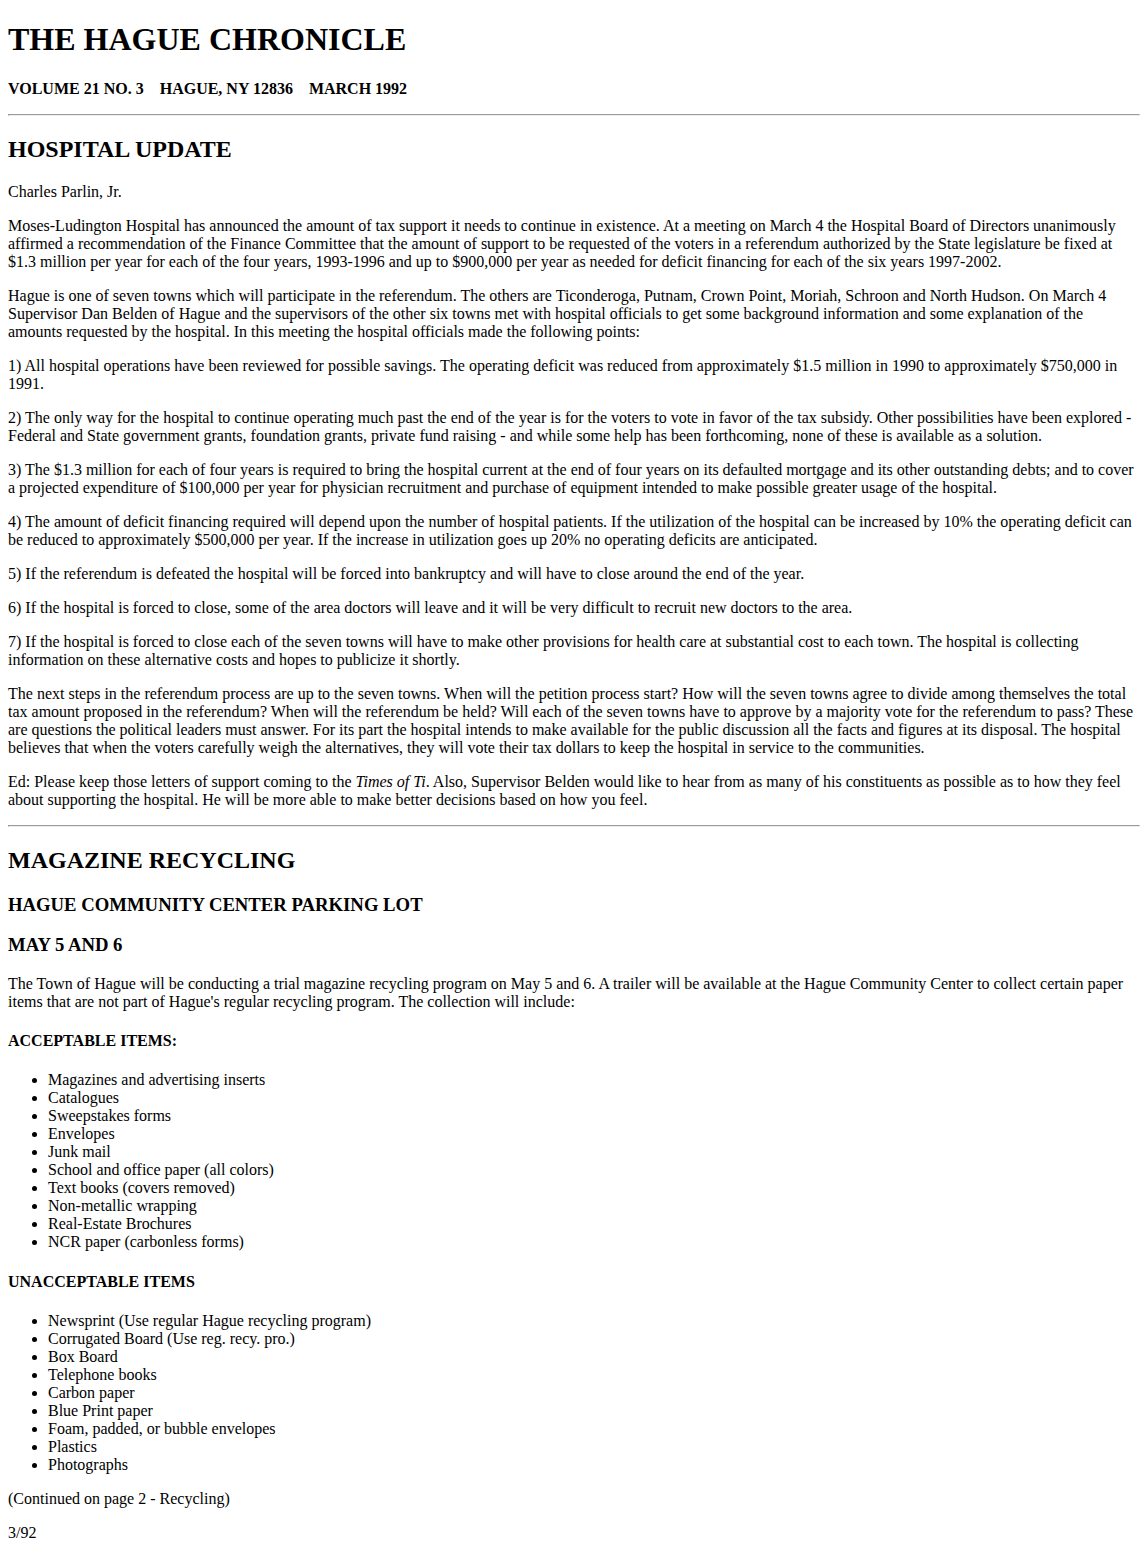THE HAGUE CHRONICLE
VOLUME 21 NO. 3 HAGUE, NY 12836 MARCH 1992
HOSPITAL UPDATE
Charles Parlin, Jr.
Moses-Ludington Hospital has announced the amount of tax support it needs to continue in existence. At a meeting on March 4 the Hospital Board of Directors unanimously affirmed a recommendation of the Finance Committee that the amount of support to be requested of the voters in a referendum authorized by the State legislature be fixed at $1.3 million per year for each of the four years, 1993-1996 and up to $900,000 per year as needed for deficit financing for each of the six years 1997-2002.
Hague is one of seven towns which will participate in the referendum. The others are Ticonderoga, Putnam, Crown Point, Moriah, Schroon and North Hudson. On March 4 Supervisor Dan Belden of Hague and the supervisors of the other six towns met with hospital officials to get some background information and some explanation of the amounts requested by the hospital. In this meeting the hospital officials made the following points:
1) All hospital operations have been reviewed for possible savings. The operating deficit was reduced from approximately $1.5 million in 1990 to approximately $750,000 in 1991.
2) The only way for the hospital to continue operating much past the end of the year is for the voters to vote in favor of the tax subsidy. Other possibilities have been explored - Federal and State government grants, foundation grants, private fund raising - and while some help has been forthcoming, none of these is available as a solution.
3) The $1.3 million for each of four years is required to bring the hospital current at the end of four years on its defaulted mortgage and its other outstanding debts; and to cover a projected expenditure of $100,000 per year for physician recruitment and purchase of equipment intended to make possible greater usage of the hospital.
4) The amount of deficit financing required will depend upon the number of hospital patients. If the utilization of the hospital can be increased by 10% the operating deficit can be reduced to approximately $500,000 per year. If the increase in utilization goes up 20% no operating deficits are anticipated.
5) If the referendum is defeated the hospital will be forced into bankruptcy and will have to close around the end of the year.
6) If the hospital is forced to close, some of the area doctors will leave and it will be very difficult to recruit new doctors to the area.
7) If the hospital is forced to close each of the seven towns will have to make other provisions for health care at substantial cost to each town. The hospital is collecting information on these alternative costs and hopes to publicize it shortly.
The next steps in the referendum process are up to the seven towns. When will the petition process start? How will the seven towns agree to divide among themselves the total tax amount proposed in the referendum? When will the referendum be held? Will each of the seven towns have to approve by a majority vote for the referendum to pass? These are questions the political leaders must answer. For its part the hospital intends to make available for the public discussion all the facts and figures at its disposal. The hospital believes that when the voters carefully weigh the alternatives, they will vote their tax dollars to keep the hospital in service to the communities.
Ed: Please keep those letters of support coming to the Times of Ti. Also, Supervisor Belden would like to hear from as many of his constituents as possible as to how they feel about supporting the hospital. He will be more able to make better decisions based on how you feel.
MAGAZINE RECYCLING
HAGUE COMMUNITY CENTER PARKING LOT
MAY 5 AND 6
The Town of Hague will be conducting a trial magazine recycling program on May 5 and 6. A trailer will be available at the Hague Community Center to collect certain paper items that are not part of Hague's regular recycling program. The collection will include:
ACCEPTABLE ITEMS:
Magazines and advertising inserts
Catalogues
Sweepstakes forms
Envelopes
Junk mail
School and office paper (all colors)
Text books (covers removed)
Non-metallic wrapping
Real-Estate Brochures
NCR paper (carbonless forms)
UNACCEPTABLE ITEMS
Newsprint (Use regular Hague recycling program)
Corrugated Board (Use reg. recy. pro.)
Box Board
Telephone books
Carbon paper
Blue Print paper
Foam, padded, or bubble envelopes
Plastics
Photographs
(Continued on page 2 - Recycling)
3/92